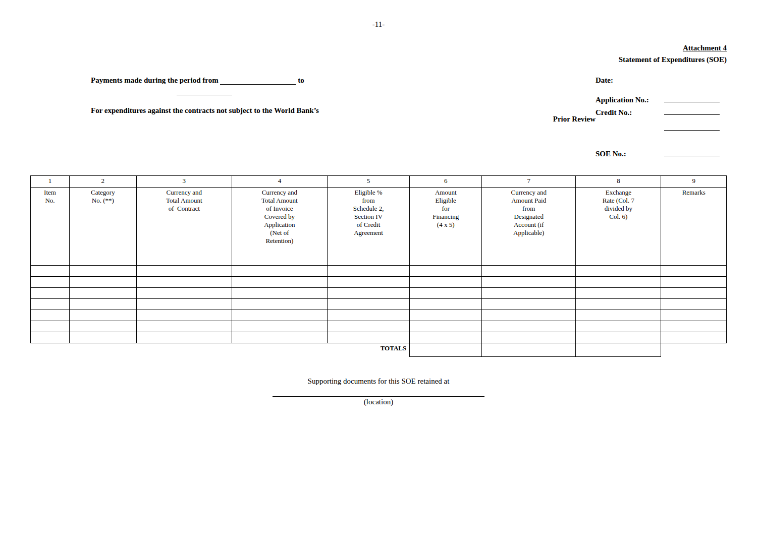-11-
Attachment 4
Statement of Expenditures (SOE)
Payments made during the period from to
For expenditures against the contracts not subject to the World Bank’s
Prior Review
Date:
Application No.:
Credit No.:
SOE No.:
| 1 | 2 | 3 | 4 | 5 | 6 | 7 | 8 | 9 |
| --- | --- | --- | --- | --- | --- | --- | --- | --- |
| Item No. | Category No. (**) | Currency and Total Amount of Contract | Currency and Total Amount of Invoice Covered by Application (Net of Retention) | Eligible % from Schedule 2, Section IV of Credit Agreement | Amount Eligible for Financing (4 x 5) | Currency and Amount Paid from Designated Account (if Applicable) | Exchange Rate (Col. 7 divided by Col. 6) | Remarks |
| TOTALS | | | | |
Supporting documents for this SOE retained at (location)